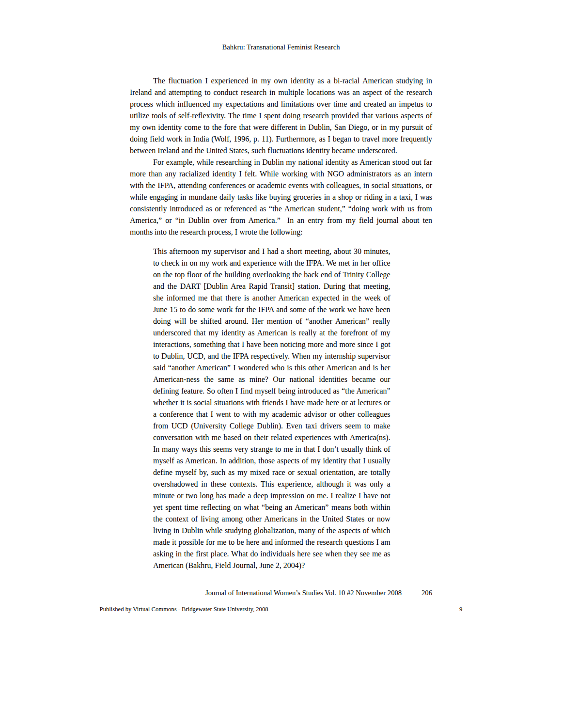Bahkru: Transnational Feminist Research
The fluctuation I experienced in my own identity as a bi-racial American studying in Ireland and attempting to conduct research in multiple locations was an aspect of the research process which influenced my expectations and limitations over time and created an impetus to utilize tools of self-reflexivity. The time I spent doing research provided that various aspects of my own identity come to the fore that were different in Dublin, San Diego, or in my pursuit of doing field work in India (Wolf, 1996, p. 11). Furthermore, as I began to travel more frequently between Ireland and the United States, such fluctuations identity became underscored.
For example, while researching in Dublin my national identity as American stood out far more than any racialized identity I felt. While working with NGO administrators as an intern with the IFPA, attending conferences or academic events with colleagues, in social situations, or while engaging in mundane daily tasks like buying groceries in a shop or riding in a taxi, I was consistently introduced as or referenced as “the American student,” “doing work with us from America,” or “in Dublin over from America.” In an entry from my field journal about ten months into the research process, I wrote the following:
This afternoon my supervisor and I had a short meeting, about 30 minutes, to check in on my work and experience with the IFPA. We met in her office on the top floor of the building overlooking the back end of Trinity College and the DART [Dublin Area Rapid Transit] station. During that meeting, she informed me that there is another American expected in the week of June 15 to do some work for the IFPA and some of the work we have been doing will be shifted around. Her mention of “another American” really underscored that my identity as American is really at the forefront of my interactions, something that I have been noticing more and more since I got to Dublin, UCD, and the IFPA respectively. When my internship supervisor said “another American” I wondered who is this other American and is her American-ness the same as mine? Our national identities became our defining feature. So often I find myself being introduced as “the American” whether it is social situations with friends I have made here or at lectures or a conference that I went to with my academic advisor or other colleagues from UCD (University College Dublin). Even taxi drivers seem to make conversation with me based on their related experiences with America(ns). In many ways this seems very strange to me in that I don’t usually think of myself as American. In addition, those aspects of my identity that I usually define myself by, such as my mixed race or sexual orientation, are totally overshadowed in these contexts. This experience, although it was only a minute or two long has made a deep impression on me. I realize I have not yet spent time reflecting on what “being an American” means both within the context of living among other Americans in the United States or now living in Dublin while studying globalization, many of the aspects of which made it possible for me to be here and informed the research questions I am asking in the first place. What do individuals here see when they see me as American (Bakhru, Field Journal, June 2, 2004)?
Journal of International Women’s Studies Vol. 10 #2 November 2008
206
Published by Virtual Commons - Bridgewater State University, 2008
9